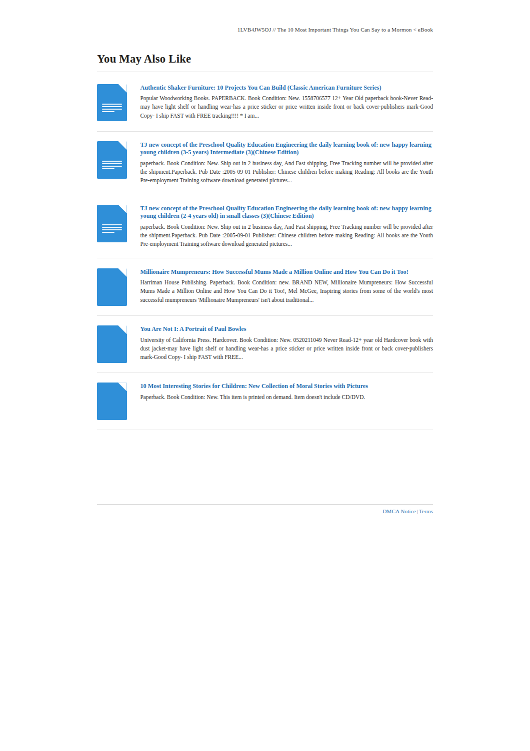1LVB4JW5OJ // The 10 Most Important Things You Can Say to a Mormon < eBook
You May Also Like
Authentic Shaker Furniture: 10 Projects You Can Build (Classic American Furniture Series)
Popular Woodworking Books. PAPERBACK. Book Condition: New. 1558706577 12+ Year Old paperback book-Never Read-may have light shelf or handling wear-has a price sticker or price written inside front or back cover-publishers mark-Good Copy- I ship FAST with FREE tracking!!!! * I am...
TJ new concept of the Preschool Quality Education Engineering the daily learning book of: new happy learning young children (3-5 years) Intermediate (3)(Chinese Edition)
paperback. Book Condition: New. Ship out in 2 business day, And Fast shipping, Free Tracking number will be provided after the shipment.Paperback. Pub Date :2005-09-01 Publisher: Chinese children before making Reading: All books are the Youth Pre-employment Training software download generated pictures...
TJ new concept of the Preschool Quality Education Engineering the daily learning book of: new happy learning young children (2-4 years old) in small classes (3)(Chinese Edition)
paperback. Book Condition: New. Ship out in 2 business day, And Fast shipping, Free Tracking number will be provided after the shipment.Paperback. Pub Date :2005-09-01 Publisher: Chinese children before making Reading: All books are the Youth Pre-employment Training software download generated pictures...
Millionaire Mumpreneurs: How Successful Mums Made a Million Online and How You Can Do it Too!
Harriman House Publishing. Paperback. Book Condition: new. BRAND NEW, Millionaire Mumpreneurs: How Successful Mums Made a Million Online and How You Can Do it Too!, Mel McGee, Inspiring stories from some of the world's most successful mumpreneurs 'Millionaire Mumpreneurs' isn't about traditional...
You Are Not I: A Portrait of Paul Bowles
University of California Press. Hardcover. Book Condition: New. 0520211049 Never Read-12+ year old Hardcover book with dust jacket-may have light shelf or handling wear-has a price sticker or price written inside front or back cover-publishers mark-Good Copy- I ship FAST with FREE...
10 Most Interesting Stories for Children: New Collection of Moral Stories with Pictures
Paperback. Book Condition: New. This item is printed on demand. Item doesn't include CD/DVD.
DMCA Notice|Terms